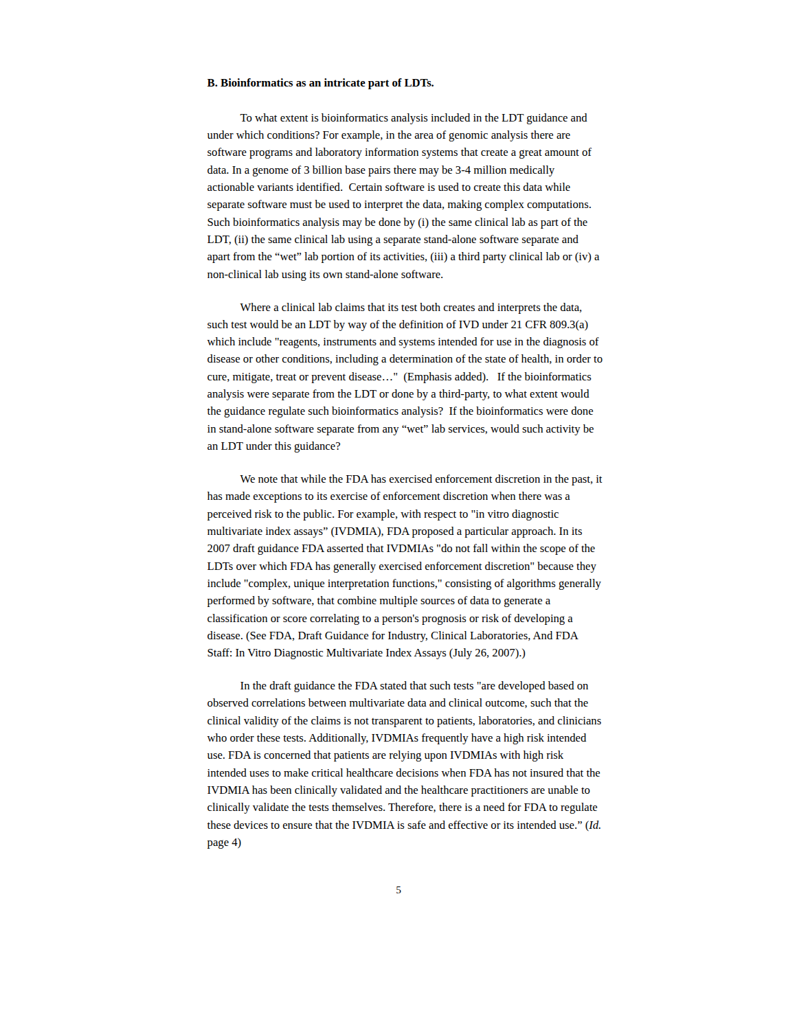B. Bioinformatics as an intricate part of LDTs.
To what extent is bioinformatics analysis included in the LDT guidance and under which conditions? For example, in the area of genomic analysis there are software programs and laboratory information systems that create a great amount of data. In a genome of 3 billion base pairs there may be 3-4 million medically actionable variants identified. Certain software is used to create this data while separate software must be used to interpret the data, making complex computations. Such bioinformatics analysis may be done by (i) the same clinical lab as part of the LDT, (ii) the same clinical lab using a separate stand-alone software separate and apart from the “wet” lab portion of its activities, (iii) a third party clinical lab or (iv) a non-clinical lab using its own stand-alone software.
Where a clinical lab claims that its test both creates and interprets the data, such test would be an LDT by way of the definition of IVD under 21 CFR 809.3(a) which include "reagents, instruments and systems intended for use in the diagnosis of disease or other conditions, including a determination of the state of health, in order to cure, mitigate, treat or prevent disease…" (Emphasis added). If the bioinformatics analysis were separate from the LDT or done by a third-party, to what extent would the guidance regulate such bioinformatics analysis? If the bioinformatics were done in stand-alone software separate from any “wet” lab services, would such activity be an LDT under this guidance?
We note that while the FDA has exercised enforcement discretion in the past, it has made exceptions to its exercise of enforcement discretion when there was a perceived risk to the public. For example, with respect to "in vitro diagnostic multivariate index assays” (IVDMIA), FDA proposed a particular approach. In its 2007 draft guidance FDA asserted that IVDMIAs "do not fall within the scope of the LDTs over which FDA has generally exercised enforcement discretion" because they include "complex, unique interpretation functions," consisting of algorithms generally performed by software, that combine multiple sources of data to generate a classification or score correlating to a person's prognosis or risk of developing a disease. (See FDA, Draft Guidance for Industry, Clinical Laboratories, And FDA Staff: In Vitro Diagnostic Multivariate Index Assays (July 26, 2007).)
In the draft guidance the FDA stated that such tests "are developed based on observed correlations between multivariate data and clinical outcome, such that the clinical validity of the claims is not transparent to patients, laboratories, and clinicians who order these tests. Additionally, IVDMIAs frequently have a high risk intended use. FDA is concerned that patients are relying upon IVDMIAs with high risk intended uses to make critical healthcare decisions when FDA has not insured that the IVDMIA has been clinically validated and the healthcare practitioners are unable to clinically validate the tests themselves. Therefore, there is a need for FDA to regulate these devices to ensure that the IVDMIA is safe and effective or its intended use.” (Id. page 4)
5